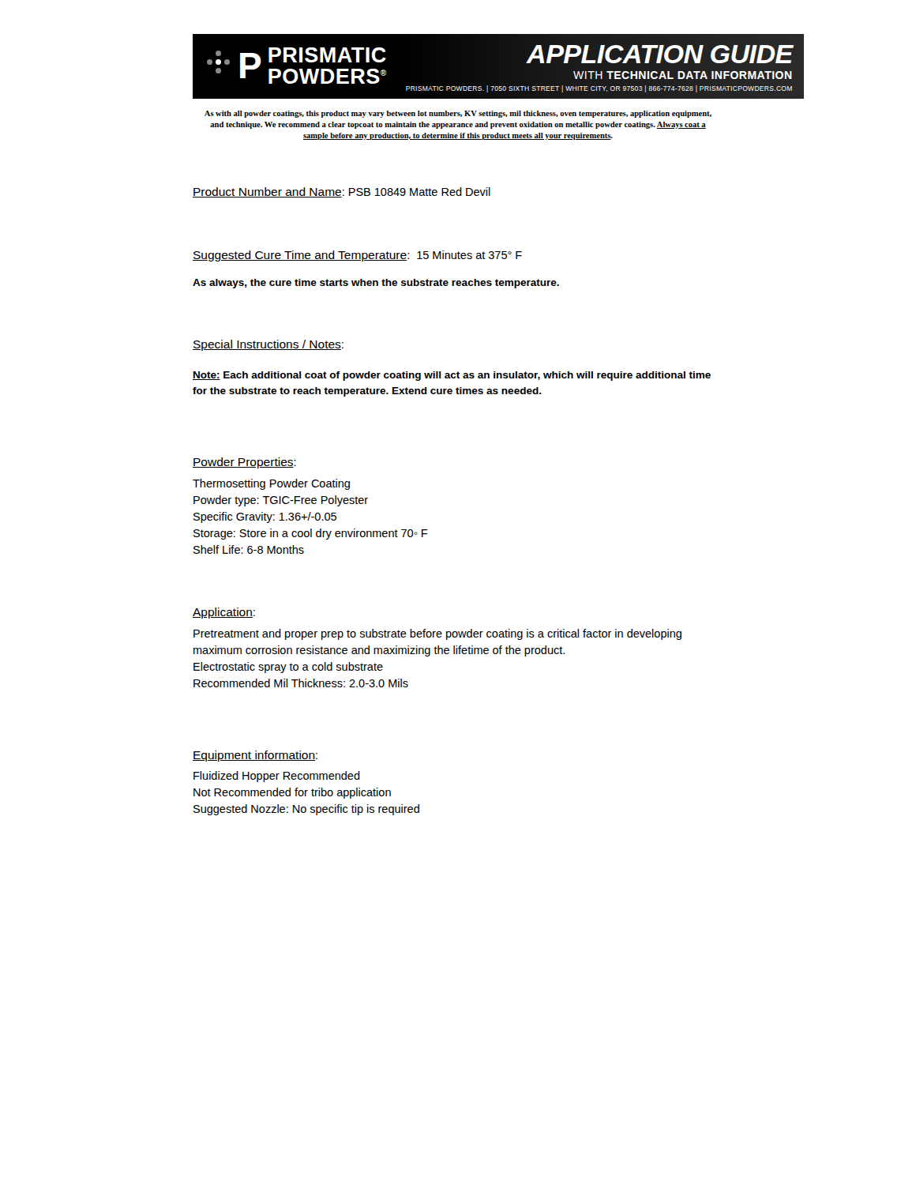P
PRISMATIC
POWDERS®
APPLICATION GUIDE
WITH TECHNICAL DATA INFORMATION
PRISMATIC POWDERS. | 7050 SIXTH STREET | WHITE CITY, OR 97503 | 866-774-7628 | PRISMATICPOWDERS.COM
As with all powder coatings, this product may vary between lot numbers, KV settings, mil thickness, oven temperatures, application equipment, and technique. We recommend a clear topcoat to maintain the appearance and prevent oxidation on metallic powder coatings. Always coat a sample before any production, to determine if this product meets all your requirements.
Product Number and Name
: PSB 10849 Matte Red Devil
Suggested Cure Time and Temperature
: 15 Minutes at 375° F
As always, the cure time starts when the substrate reaches temperature.
Special Instructions / Notes
:
Note: Each additional coat of powder coating will act as an insulator, which will require additional time for the substrate to reach temperature. Extend cure times as needed.
Powder Properties
:
Thermosetting Powder Coating
Powder type: TGIC-Free Polyester
Specific Gravity: 1.36+/-0.05
Storage: Store in a cool dry environment 70◦ F
Shelf Life: 6-8 Months
Application
:
Pretreatment and proper prep to substrate before powder coating is a critical factor in developing maximum corrosion resistance and maximizing the lifetime of the product.
Electrostatic spray to a cold substrate
Recommended Mil Thickness: 2.0-3.0 Mils
Equipment information
:
Fluidized Hopper Recommended
Not Recommended for tribo application
Suggested Nozzle: No specific tip is required